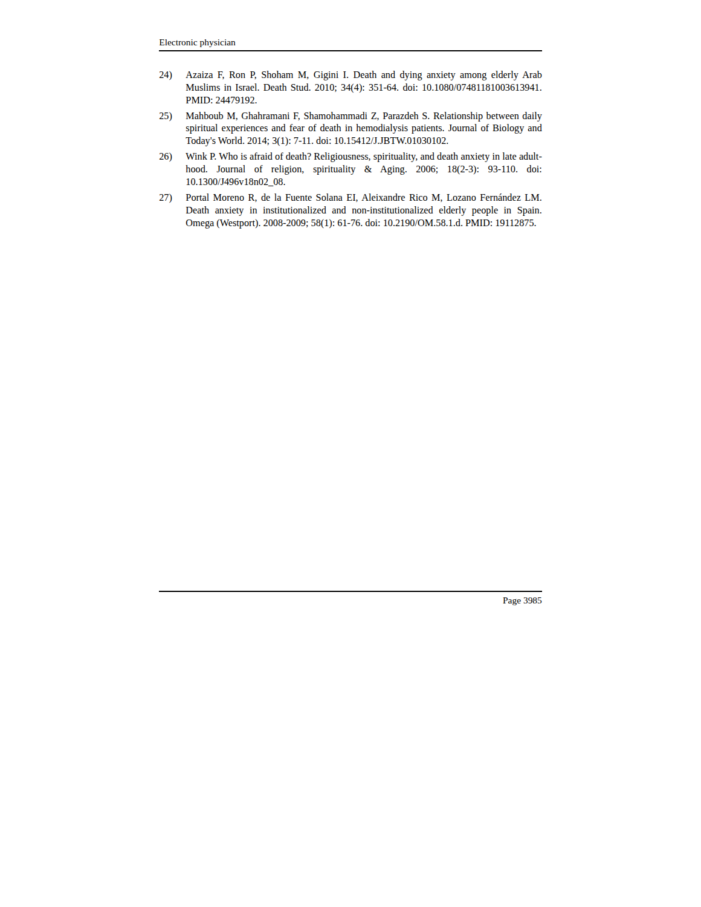Electronic physician
24) Azaiza F, Ron P, Shoham M, Gigini I. Death and dying anxiety among elderly Arab Muslims in Israel. Death Stud. 2010; 34(4): 351-64. doi: 10.1080/07481181003613941. PMID: 24479192.
25) Mahboub M, Ghahramani F, Shamohammadi Z, Parazdeh S. Relationship between daily spiritual experiences and fear of death in hemodialysis patients. Journal of Biology and Today's World. 2014; 3(1): 7-11. doi: 10.15412/J.JBTW.01030102.
26) Wink P. Who is afraid of death? Religiousness, spirituality, and death anxiety in late adulthood. Journal of religion, spirituality & Aging. 2006; 18(2-3): 93-110. doi: 10.1300/J496v18n02_08.
27) Portal Moreno R, de la Fuente Solana EI, Aleixandre Rico M, Lozano Fernández LM. Death anxiety in institutionalized and non-institutionalized elderly people in Spain. Omega (Westport). 2008-2009; 58(1): 61-76. doi: 10.2190/OM.58.1.d. PMID: 19112875.
Page 3985